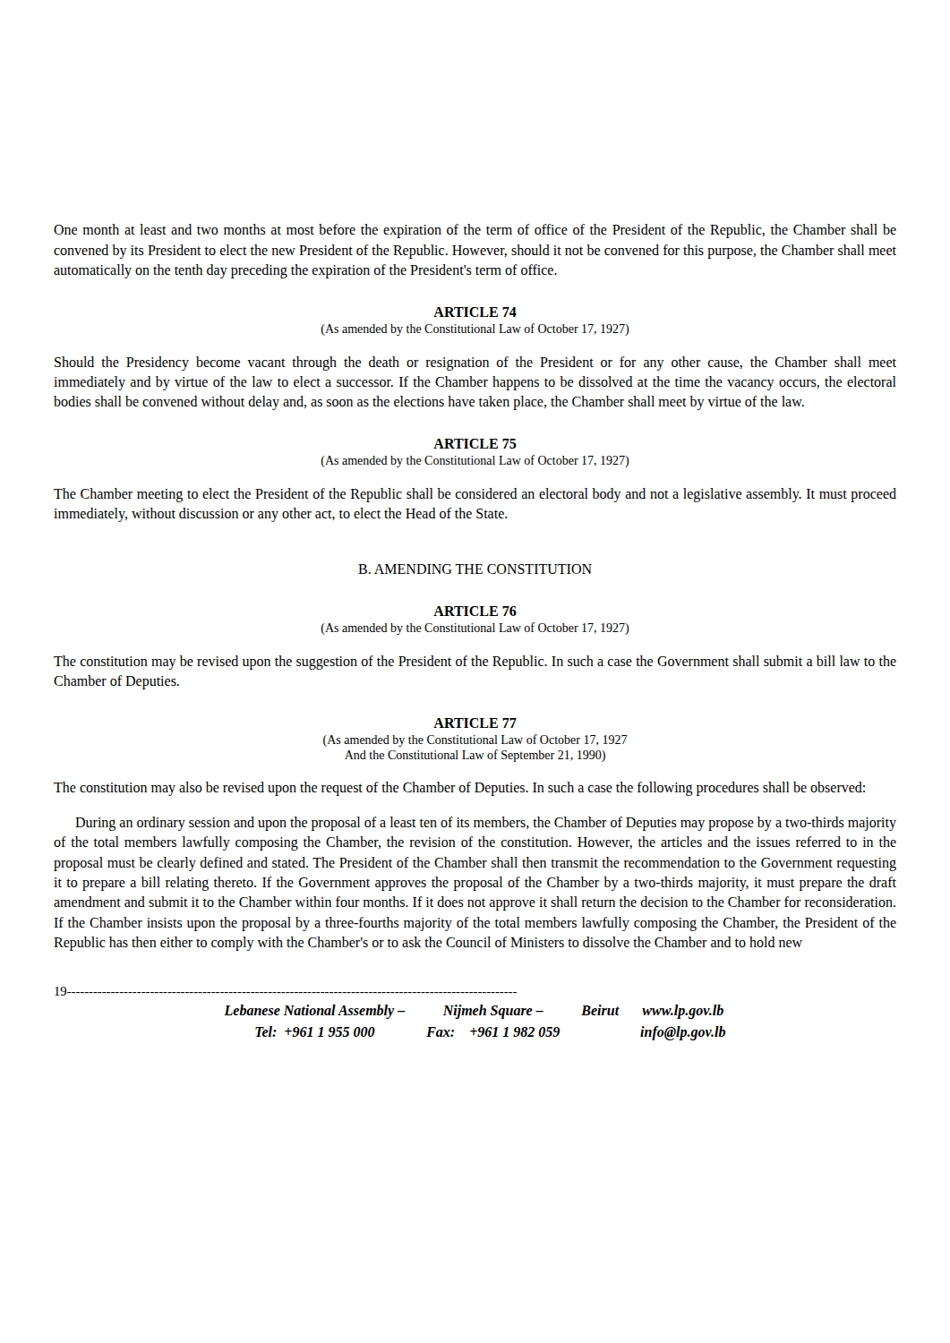One month at least and two months at most before the expiration of the term of office of the President of the Republic, the Chamber shall be convened by its President to elect the new President of the Republic. However, should it not be convened for this purpose, the Chamber shall meet automatically on the tenth day preceding the expiration of the President's term of office.
ARTICLE 74
(As amended by the Constitutional Law of October 17, 1927)
Should the Presidency become vacant through the death or resignation of the President or for any other cause, the Chamber shall meet immediately and by virtue of the law to elect a successor. If the Chamber happens to be dissolved at the time the vacancy occurs, the electoral bodies shall be convened without delay and, as soon as the elections have taken place, the Chamber shall meet by virtue of the law.
ARTICLE 75
(As amended by the Constitutional Law of October 17, 1927)
The Chamber meeting to elect the President of the Republic shall be considered an electoral body and not a legislative assembly. It must proceed immediately, without discussion or any other act, to elect the Head of the State.
B. AMENDING THE CONSTITUTION
ARTICLE 76
(As amended by the Constitutional Law of October 17, 1927)
The constitution may be revised upon the suggestion of the President of the Republic. In such a case the Government shall submit a bill law to the Chamber of Deputies.
ARTICLE 77
(As amended by the Constitutional Law of October 17, 1927
And the Constitutional Law of September 21, 1990)
The constitution may also be revised upon the request of the Chamber of Deputies. In such a case the following procedures shall be observed:
During an ordinary session and upon the proposal of a least ten of its members, the Chamber of Deputies may propose by a two-thirds majority of the total members lawfully composing the Chamber, the revision of the constitution. However, the articles and the issues referred to in the proposal must be clearly defined and stated. The President of the Chamber shall then transmit the recommendation to the Government requesting it to prepare a bill relating thereto. If the Government approves the proposal of the Chamber by a two-thirds majority, it must prepare the draft amendment and submit it to the Chamber within four months. If it does not approve it shall return the decision to the Chamber for reconsideration. If the Chamber insists upon the proposal by a three-fourths majority of the total members lawfully composing the Chamber, the President of the Republic has then either to comply with the Chamber's or to ask the Council of Ministers to dissolve the Chamber and to hold new
19-------------------------------------------------------------------------------------------------------
| Lebanese National Assembly – | Nijmeh Square – | Beirut | www.lp.gov.lb |
| Tel: +961 1 955 000 | Fax: +961 1 982 059 | | info@lp.gov.lb |